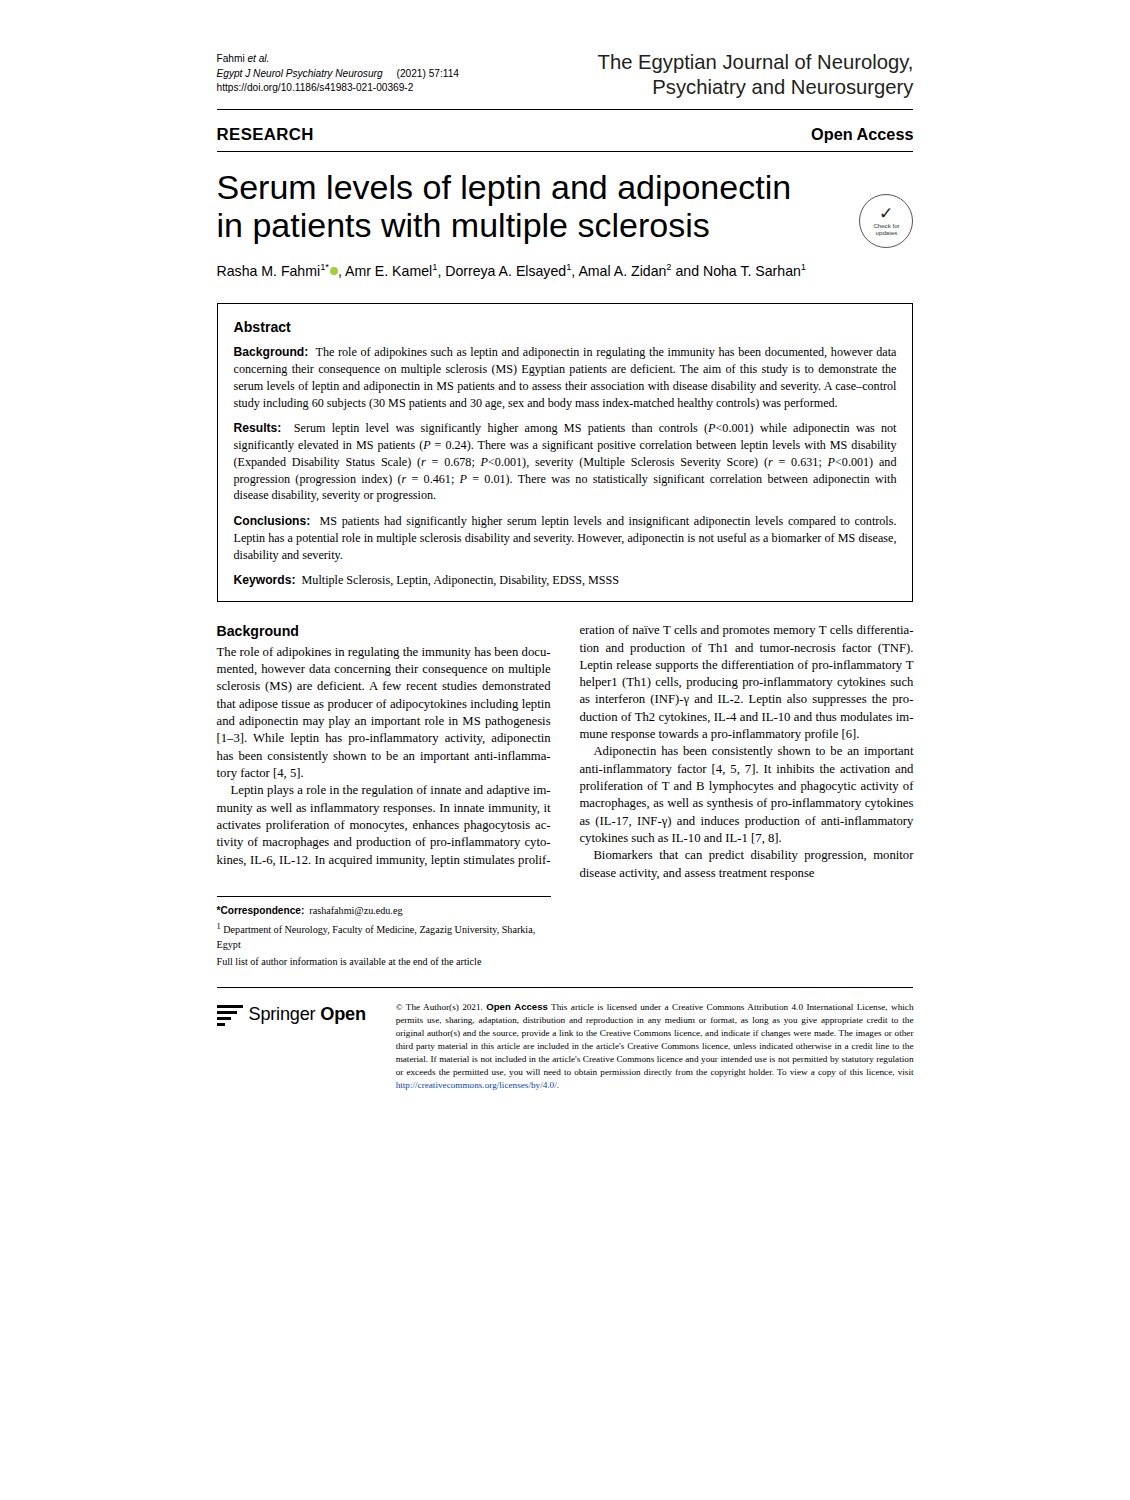Fahmi et al.
Egypt J Neurol Psychiatry Neurosurg (2021) 57:114
https://doi.org/10.1186/s41983-021-00369-2
The Egyptian Journal of Neurology,
Psychiatry and Neurosurgery
RESEARCH
Open Access
✓
Check for
updates
Serum levels of leptin and adiponectin
in patients with multiple sclerosis
Rasha M. Fahmi1* , Amr E. Kamel1, Dorreya A. Elsayed1, Amal A. Zidan2 and Noha T. Sarhan1
Abstract
Background: The role of adipokines such as leptin and adiponectin in regulating the immunity has been documented, however data concerning their consequence on multiple sclerosis (MS) Egyptian patients are deficient. The aim of this study is to demonstrate the serum levels of leptin and adiponectin in MS patients and to assess their association with disease disability and severity. A case–control study including 60 subjects (30 MS patients and 30 age, sex and body mass index-matched healthy controls) was performed.
Results: Serum leptin level was significantly higher among MS patients than controls (P<0.001) while adiponectin was not significantly elevated in MS patients (P = 0.24). There was a significant positive correlation between leptin levels with MS disability (Expanded Disability Status Scale) (r = 0.678; P<0.001), severity (Multiple Sclerosis Severity Score) (r = 0.631; P<0.001) and progression (progression index) (r = 0.461; P = 0.01). There was no statistically significant correlation between adiponectin with disease disability, severity or progression.
Conclusions: MS patients had significantly higher serum leptin levels and insignificant adiponectin levels compared to controls. Leptin has a potential role in multiple sclerosis disability and severity. However, adiponectin is not useful as a biomarker of MS disease, disability and severity.
Keywords: Multiple Sclerosis, Leptin, Adiponectin, Disability, EDSS, MSSS
Background
The role of adipokines in regulating the immunity has been documented, however data concerning their consequence on multiple sclerosis (MS) are deficient. A few recent studies demonstrated that adipose tissue as producer of adipocytokines including leptin and adiponectin may play an important role in MS pathogenesis [1–3]. While leptin has pro-inflammatory activity, adiponectin has been consistently shown to be an important anti-inflammatory factor [4, 5].
Leptin plays a role in the regulation of innate and adaptive immunity as well as inflammatory responses. In innate immunity, it activates proliferation of monocytes, enhances phagocytosis activity of macrophages and production of pro-inflammatory cytokines, IL-6, IL-12. In acquired immunity, leptin stimulates proliferation of naïve T cells and promotes memory T cells differentiation and production of Th1 and tumor-necrosis factor (TNF). Leptin release supports the differentiation of pro-inflammatory T helper1 (Th1) cells, producing pro-inflammatory cytokines such as interferon (INF)-γ and IL-2. Leptin also suppresses the production of Th2 cytokines, IL-4 and IL-10 and thus modulates immune response towards a pro-inflammatory profile [6].
Adiponectin has been consistently shown to be an important anti-inflammatory factor [4, 5, 7]. It inhibits the activation and proliferation of T and B lymphocytes and phagocytic activity of macrophages, as well as synthesis of pro-inflammatory cytokines as (IL-17, INF-γ) and induces production of anti-inflammatory cytokines such as IL-10 and IL-1 [7, 8].
Biomarkers that can predict disability progression, monitor disease activity, and assess treatment response
*Correspondence: rashafahmi@zu.edu.eg
1 Department of Neurology, Faculty of Medicine, Zagazig University, Sharkia, Egypt
Full list of author information is available at the end of the article
Springer Open
© The Author(s) 2021. Open Access This article is licensed under a Creative Commons Attribution 4.0 International License, which permits use, sharing, adaptation, distribution and reproduction in any medium or format, as long as you give appropriate credit to the original author(s) and the source, provide a link to the Creative Commons licence, and indicate if changes were made. The images or other third party material in this article are included in the article's Creative Commons licence, unless indicated otherwise in a credit line to the material. If material is not included in the article's Creative Commons licence and your intended use is not permitted by statutory regulation or exceeds the permitted use, you will need to obtain permission directly from the copyright holder. To view a copy of this licence, visit http://creativecommons.org/licenses/by/4.0/.